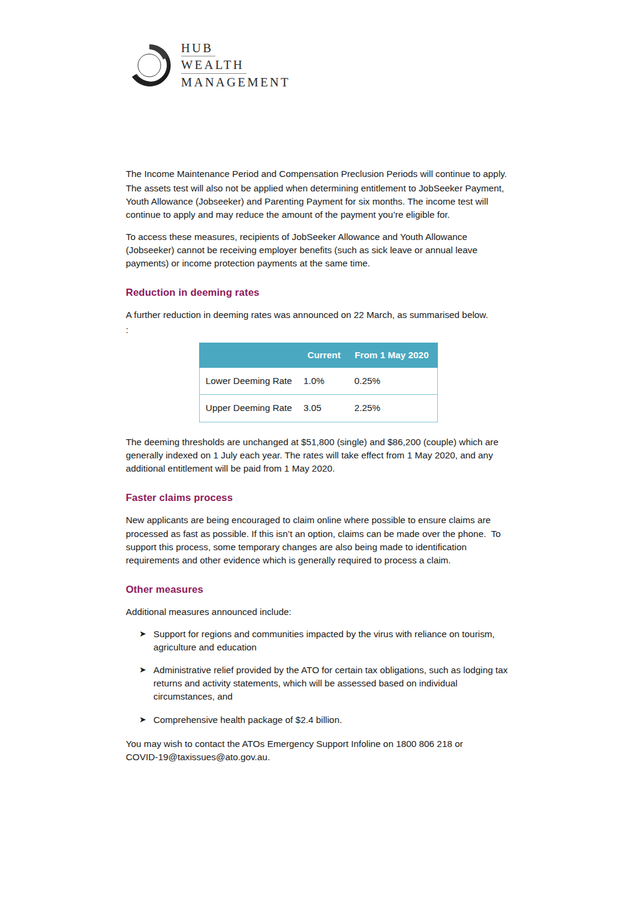HUB WEALTH MANAGEMENT
The Income Maintenance Period and Compensation Preclusion Periods will continue to apply.
The assets test will also not be applied when determining entitlement to JobSeeker Payment, Youth Allowance (Jobseeker) and Parenting Payment for six months. The income test will continue to apply and may reduce the amount of the payment you’re eligible for.
To access these measures, recipients of JobSeeker Allowance and Youth Allowance (Jobseeker) cannot be receiving employer benefits (such as sick leave or annual leave payments) or income protection payments at the same time.
Reduction in deeming rates
A further reduction in deeming rates was announced on 22 March, as summarised below.
:
| | Current | From 1 May 2020 |
| --- | --- | --- |
| Lower Deeming Rate | 1.0% | 0.25% |
| Upper Deeming Rate | 3.05 | 2.25% |
The deeming thresholds are unchanged at $51,800 (single) and $86,200 (couple) which are generally indexed on 1 July each year. The rates will take effect from 1 May 2020, and any additional entitlement will be paid from 1 May 2020.
Faster claims process
New applicants are being encouraged to claim online where possible to ensure claims are processed as fast as possible. If this isn’t an option, claims can be made over the phone. To support this process, some temporary changes are also being made to identification requirements and other evidence which is generally required to process a claim.
Other measures
Additional measures announced include:
Support for regions and communities impacted by the virus with reliance on tourism, agriculture and education
Administrative relief provided by the ATO for certain tax obligations, such as lodging tax returns and activity statements, which will be assessed based on individual circumstances, and
Comprehensive health package of $2.4 billion.
You may wish to contact the ATOs Emergency Support Infoline on 1800 806 218 or COVID-19@taxissues@ato.gov.au.